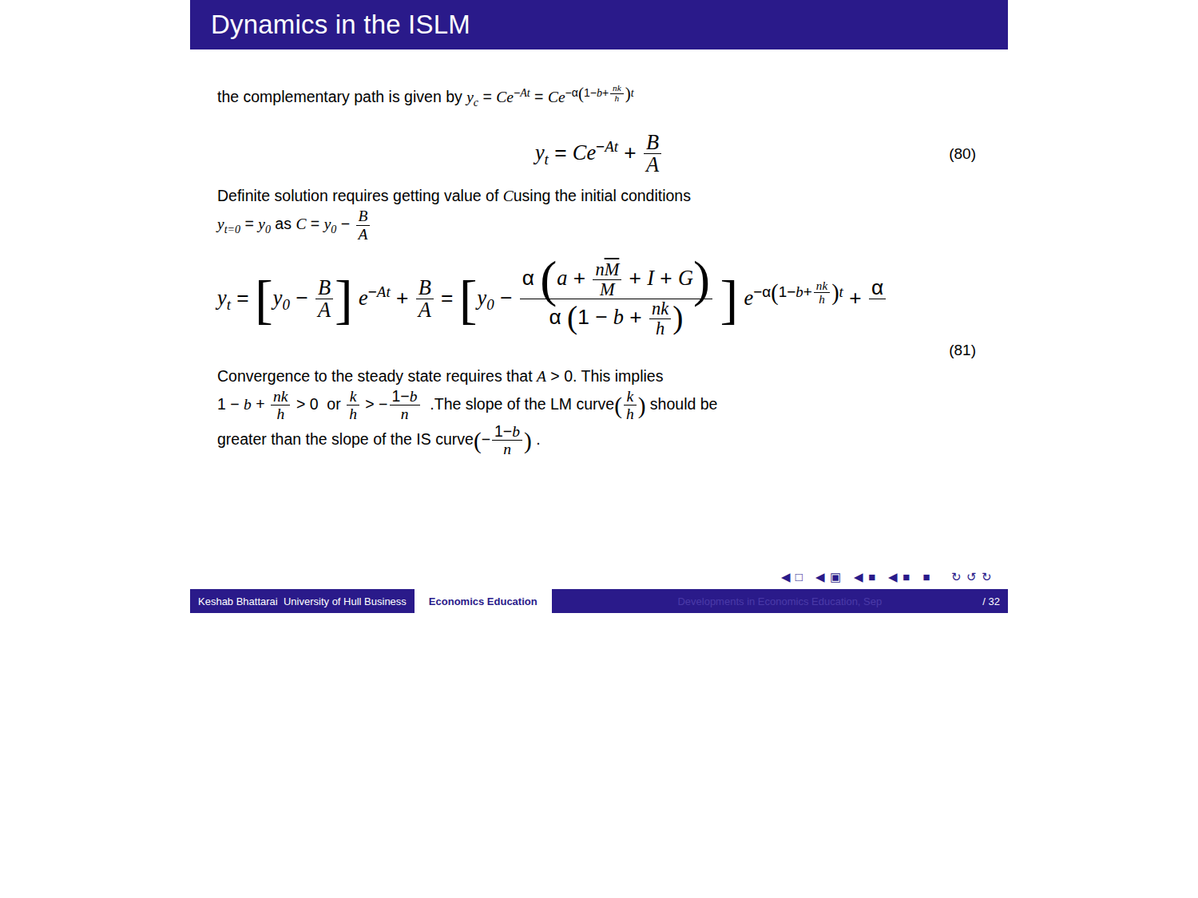Dynamics in the ISLM
the complementary path is given by yc = Ce−At = Ce−α(1−b+nk h) t
yt = Ce−At + BA (80)
Definite solution requires getting value of Cusing the initial conditions
yt=0 = y0 as C = y0 − BA
yt = [y0 − BA] e−At + BA = [y0 − α (a + nM M + I + G) α (1 − b + nk h) ] e−α(1−b+nk h) t + α
(81)
Convergence to the steady state requires that A > 0. This implies
1 − b + nk h > 0 or kh > −1−b n .The slope of the LM curve(kh) should be
greater than the slope of the IS curve(−1−b n) .
◀□ ◀▣ ◀■ ◀■ ■ ↻↺↻
Keshab Bhattarai University of Hull Business
Economics Education
Developments in Economics Education, Sep / 32